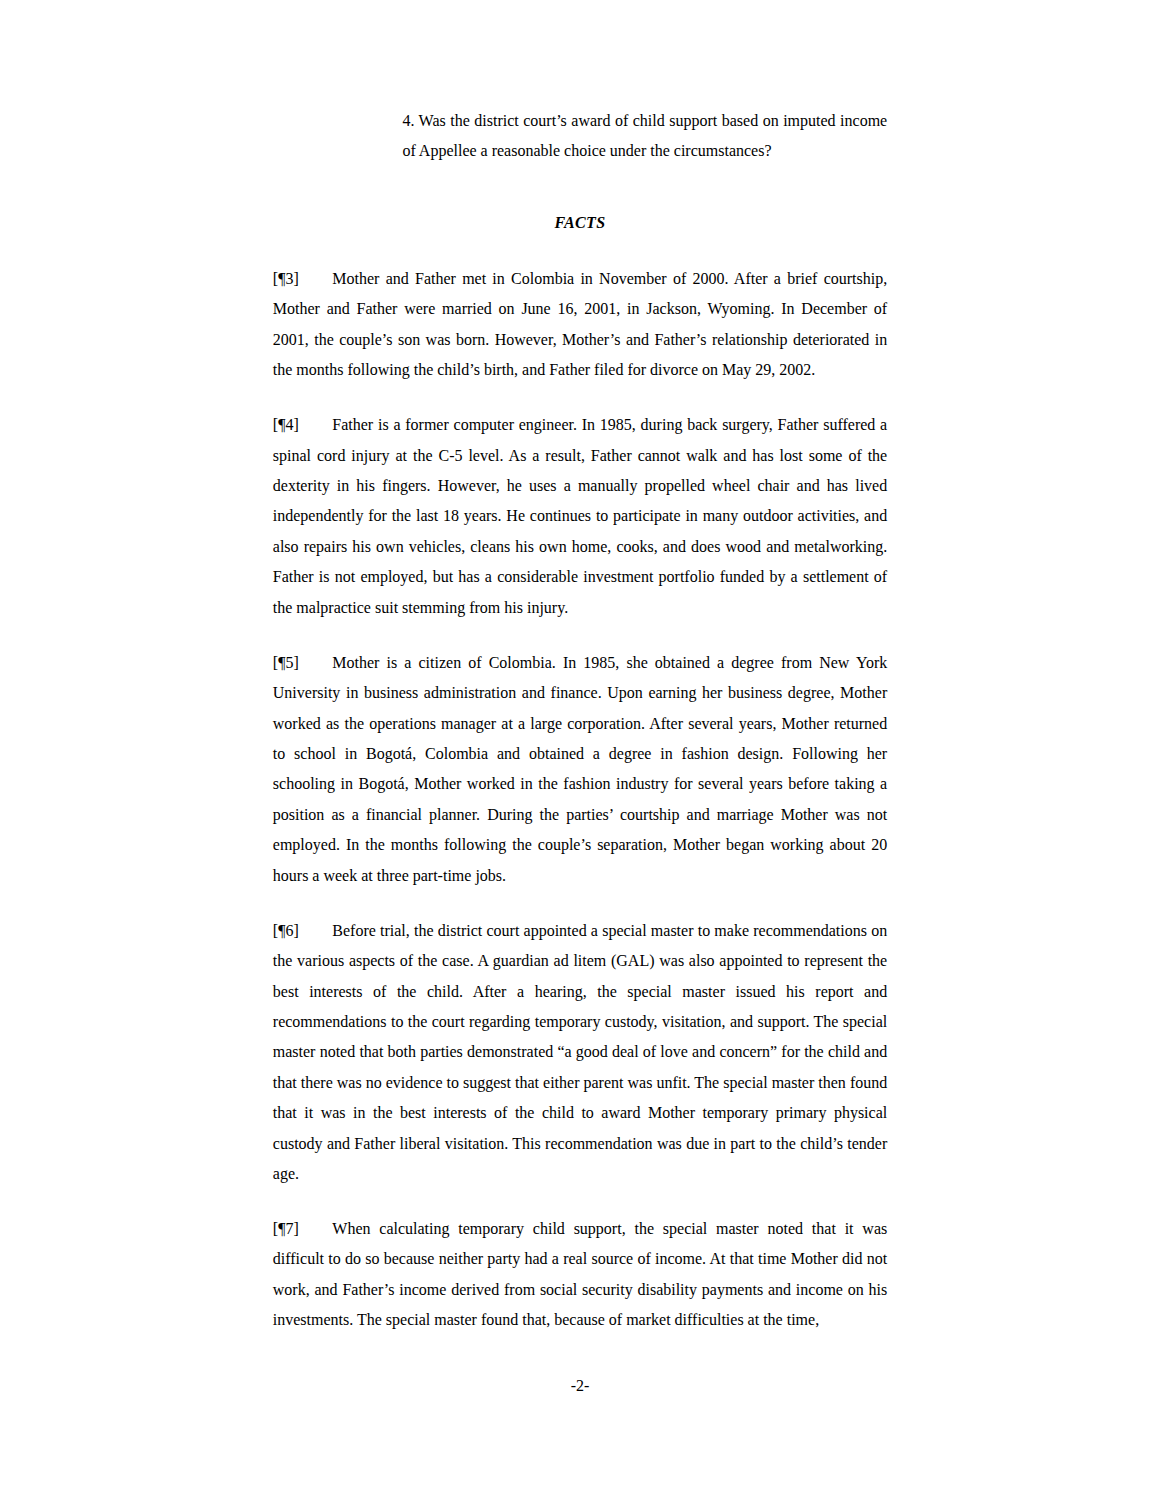4. Was the district court’s award of child support based on imputed income of Appellee a reasonable choice under the circumstances?
FACTS
[¶3] Mother and Father met in Colombia in November of 2000. After a brief courtship, Mother and Father were married on June 16, 2001, in Jackson, Wyoming. In December of 2001, the couple’s son was born. However, Mother’s and Father’s relationship deteriorated in the months following the child’s birth, and Father filed for divorce on May 29, 2002.
[¶4] Father is a former computer engineer. In 1985, during back surgery, Father suffered a spinal cord injury at the C-5 level. As a result, Father cannot walk and has lost some of the dexterity in his fingers. However, he uses a manually propelled wheel chair and has lived independently for the last 18 years. He continues to participate in many outdoor activities, and also repairs his own vehicles, cleans his own home, cooks, and does wood and metalworking. Father is not employed, but has a considerable investment portfolio funded by a settlement of the malpractice suit stemming from his injury.
[¶5] Mother is a citizen of Colombia. In 1985, she obtained a degree from New York University in business administration and finance. Upon earning her business degree, Mother worked as the operations manager at a large corporation. After several years, Mother returned to school in Bogotá, Colombia and obtained a degree in fashion design. Following her schooling in Bogotá, Mother worked in the fashion industry for several years before taking a position as a financial planner. During the parties’ courtship and marriage Mother was not employed. In the months following the couple’s separation, Mother began working about 20 hours a week at three part-time jobs.
[¶6] Before trial, the district court appointed a special master to make recommendations on the various aspects of the case. A guardian ad litem (GAL) was also appointed to represent the best interests of the child. After a hearing, the special master issued his report and recommendations to the court regarding temporary custody, visitation, and support. The special master noted that both parties demonstrated “a good deal of love and concern” for the child and that there was no evidence to suggest that either parent was unfit. The special master then found that it was in the best interests of the child to award Mother temporary primary physical custody and Father liberal visitation. This recommendation was due in part to the child’s tender age.
[¶7] When calculating temporary child support, the special master noted that it was difficult to do so because neither party had a real source of income. At that time Mother did not work, and Father’s income derived from social security disability payments and income on his investments. The special master found that, because of market difficulties at the time,
-2-